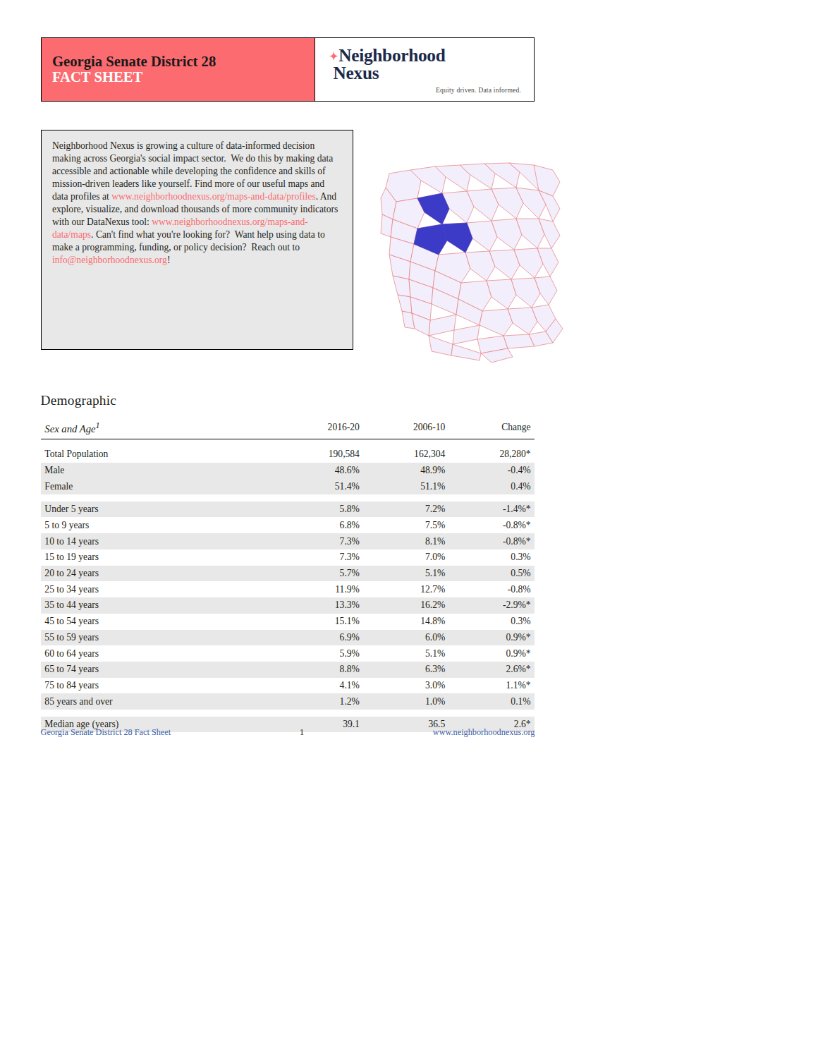Georgia Senate District 28
FACT SHEET
✦Neighborhood
Nexus
Equity driven. Data informed.
Neighborhood Nexus is growing a culture of data-informed decision making across Georgia's social impact sector. We do this by making data accessible and actionable while developing the confidence and skills of mission-driven leaders like yourself. Find more of our useful maps and data profiles at www.neighborhoodnexus.org/maps-and-data/profiles. And explore, visualize, and download thousands of more community indicators with our DataNexus tool: www.neighborhoodnexus.org/maps-and-data/maps. Can't find what you're looking for? Want help using data to make a programming, funding, or policy decision? Reach out to info@neighborhoodnexus.org!
Demographic
| Sex and Age 1 | 2016-20 | 2006-10 | Change |
| --- | --- | --- | --- |
| Total Population | 190,584 | 162,304 | 28,280* |
| Male | 48.6% | 48.9% | -0.4% |
| Female | 51.4% | 51.1% | 0.4% |
| Under 5 years | 5.8% | 7.2% | -1.4%* |
| 5 to 9 years | 6.8% | 7.5% | -0.8%* |
| 10 to 14 years | 7.3% | 8.1% | -0.8%* |
| 15 to 19 years | 7.3% | 7.0% | 0.3% |
| 20 to 24 years | 5.7% | 5.1% | 0.5% |
| 25 to 34 years | 11.9% | 12.7% | -0.8% |
| 35 to 44 years | 13.3% | 16.2% | -2.9%* |
| 45 to 54 years | 15.1% | 14.8% | 0.3% |
| 55 to 59 years | 6.9% | 6.0% | 0.9%* |
| 60 to 64 years | 5.9% | 5.1% | 0.9%* |
| 65 to 74 years | 8.8% | 6.3% | 2.6%* |
| 75 to 84 years | 4.1% | 3.0% | 1.1%* |
| 85 years and over | 1.2% | 1.0% | 0.1% |
| Median age (years) | 39.1 | 36.5 | 2.6* |
Georgia Senate District 28 Fact Sheet
1
www.neighborhoodnexus.org